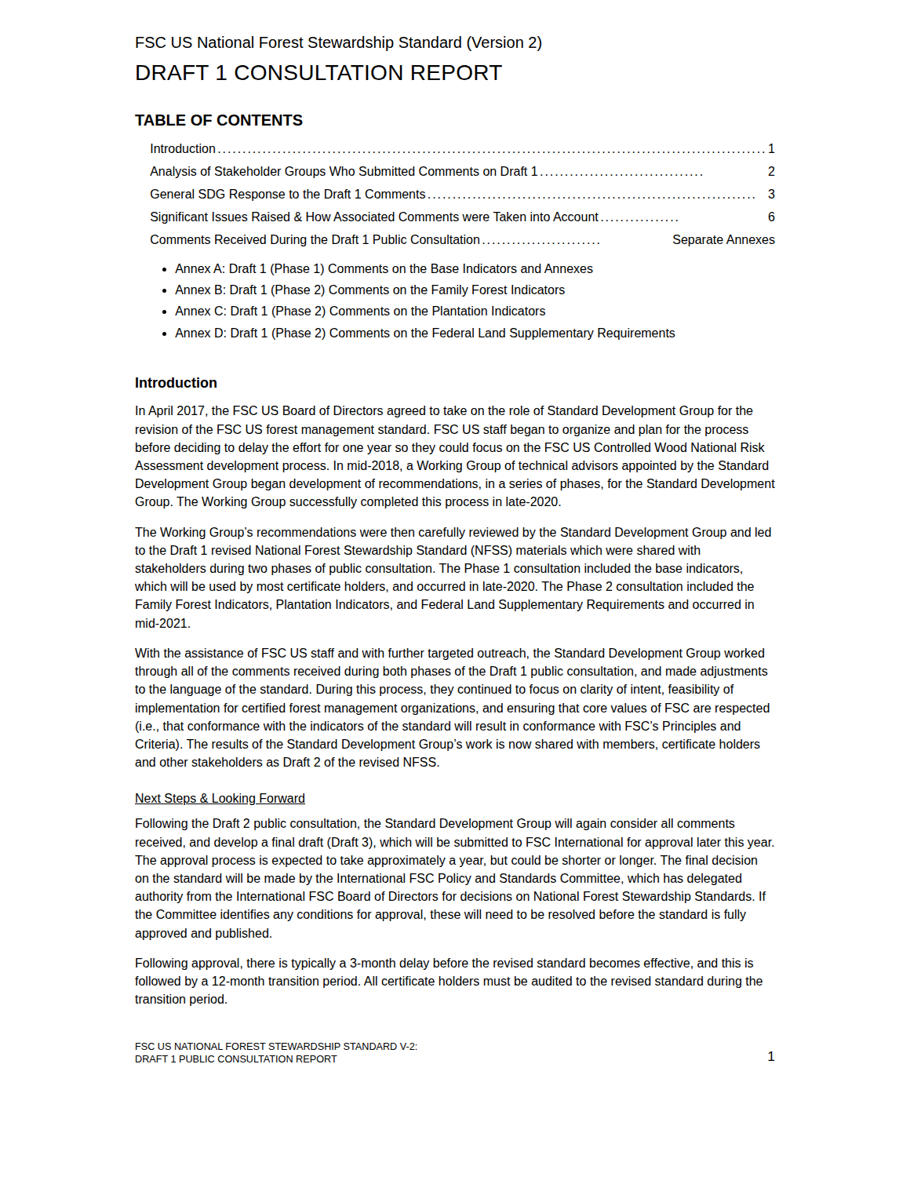FSC US National Forest Stewardship Standard (Version 2)
DRAFT 1 CONSULTATION REPORT
TABLE OF CONTENTS
Introduction.................................................................................................................. 1
Analysis of Stakeholder Groups Who Submitted Comments on Draft 1................................. 2
General SDG Response to the Draft 1 Comments.................................................................. 3
Significant Issues Raised & How Associated Comments were Taken into Account................ 6
Comments Received During the Draft 1 Public Consultation........................ Separate Annexes
Annex A: Draft 1 (Phase 1) Comments on the Base Indicators and Annexes
Annex B: Draft 1 (Phase 2) Comments on the Family Forest Indicators
Annex C: Draft 1 (Phase 2) Comments on the Plantation Indicators
Annex D: Draft 1 (Phase 2) Comments on the Federal Land Supplementary Requirements
Introduction
In April 2017, the FSC US Board of Directors agreed to take on the role of Standard Development Group for the revision of the FSC US forest management standard. FSC US staff began to organize and plan for the process before deciding to delay the effort for one year so they could focus on the FSC US Controlled Wood National Risk Assessment development process. In mid-2018, a Working Group of technical advisors appointed by the Standard Development Group began development of recommendations, in a series of phases, for the Standard Development Group. The Working Group successfully completed this process in late-2020.
The Working Group’s recommendations were then carefully reviewed by the Standard Development Group and led to the Draft 1 revised National Forest Stewardship Standard (NFSS) materials which were shared with stakeholders during two phases of public consultation. The Phase 1 consultation included the base indicators, which will be used by most certificate holders, and occurred in late-2020. The Phase 2 consultation included the Family Forest Indicators, Plantation Indicators, and Federal Land Supplementary Requirements and occurred in mid-2021.
With the assistance of FSC US staff and with further targeted outreach, the Standard Development Group worked through all of the comments received during both phases of the Draft 1 public consultation, and made adjustments to the language of the standard. During this process, they continued to focus on clarity of intent, feasibility of implementation for certified forest management organizations, and ensuring that core values of FSC are respected (i.e., that conformance with the indicators of the standard will result in conformance with FSC’s Principles and Criteria). The results of the Standard Development Group’s work is now shared with members, certificate holders and other stakeholders as Draft 2 of the revised NFSS.
Next Steps & Looking Forward
Following the Draft 2 public consultation, the Standard Development Group will again consider all comments received, and develop a final draft (Draft 3), which will be submitted to FSC International for approval later this year. The approval process is expected to take approximately a year, but could be shorter or longer. The final decision on the standard will be made by the International FSC Policy and Standards Committee, which has delegated authority from the International FSC Board of Directors for decisions on National Forest Stewardship Standards. If the Committee identifies any conditions for approval, these will need to be resolved before the standard is fully approved and published.
Following approval, there is typically a 3-month delay before the revised standard becomes effective, and this is followed by a 12-month transition period. All certificate holders must be audited to the revised standard during the transition period.
FSC US NATIONAL FOREST STEWARDSHIP STANDARD V-2:
DRAFT 1 PUBLIC CONSULTATION REPORT
1